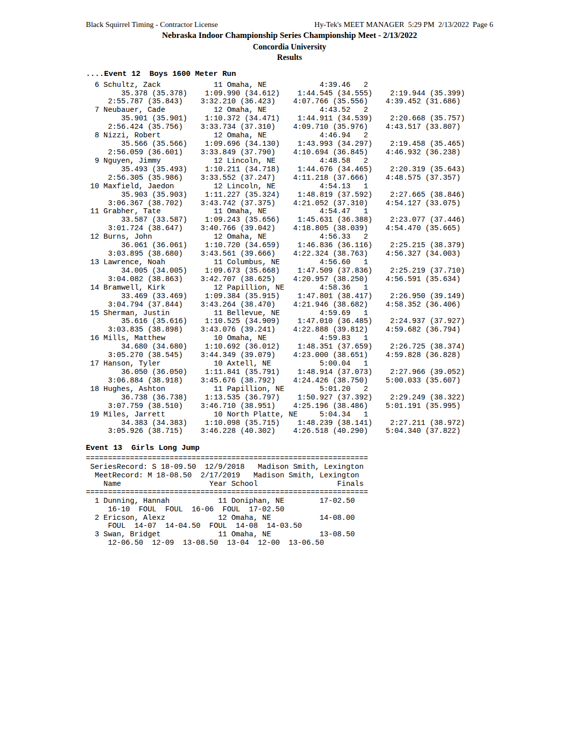Black Squirrel Timing - Contractor License
Hy-Tek's MEET MANAGER 5:29 PM 2/13/2022 Page 6
Nebraska Indoor Championship Series Championship Meet - 2/13/2022
Concordia University
Results
....Event 12 Boys 1600 Meter Run
  6 Schultz, Zack            11 Omaha, NE            4:39.46   2
        35.378 (35.378)    1:09.990 (34.612)    1:44.545 (34.555)    2:19.944 (35.399)
     2:55.787 (35.843)    3:32.210 (36.423)    4:07.766 (35.556)    4:39.452 (31.686)
  7 Neubauer, Cade           12 Omaha, NE            4:43.52   2
        35.901 (35.901)    1:10.372 (34.471)    1:44.911 (34.539)    2:20.668 (35.757)
     2:56.424 (35.756)    3:33.734 (37.310)    4:09.710 (35.976)    4:43.517 (33.807)
  8 Nizzi, Robert            12 Omaha, NE            4:46.94   2
        35.566 (35.566)    1:09.696 (34.130)    1:43.993 (34.297)    2:19.458 (35.465)
     2:56.059 (36.601)    3:33.849 (37.790)    4:10.694 (36.845)    4:46.932 (36.238)
  9 Nguyen, Jimmy            12 Lincoln, NE          4:48.58   2
        35.493 (35.493)    1:10.211 (34.718)    1:44.676 (34.465)    2:20.319 (35.643)
     2:56.305 (35.986)    3:33.552 (37.247)    4:11.218 (37.666)    4:48.575 (37.357)
 10 Maxfield, Jaedon         12 Lincoln, NE          4:54.13   1
        35.903 (35.903)    1:11.227 (35.324)    1:48.819 (37.592)    2:27.665 (38.846)
     3:06.367 (38.702)    3:43.742 (37.375)    4:21.052 (37.310)    4:54.127 (33.075)
 11 Grabher, Tate            11 Omaha, NE            4:54.47   1
        33.587 (33.587)    1:09.243 (35.656)    1:45.631 (36.388)    2:23.077 (37.446)
     3:01.724 (38.647)    3:40.766 (39.042)    4:18.805 (38.039)    4:54.470 (35.665)
 12 Burns, John              12 Omaha, NE            4:56.33   2
        36.061 (36.061)    1:10.720 (34.659)    1:46.836 (36.116)    2:25.215 (38.379)
     3:03.895 (38.680)    3:43.561 (39.666)    4:22.324 (38.763)    4:56.327 (34.003)
 13 Lawrence, Noah           11 Columbus, NE         4:56.60   1
        34.005 (34.005)    1:09.673 (35.668)    1:47.509 (37.836)    2:25.219 (37.710)
     3:04.082 (38.863)    3:42.707 (38.625)    4:20.957 (38.250)    4:56.591 (35.634)
 14 Bramwell, Kirk           12 Papillion, NE        4:58.36   1
        33.469 (33.469)    1:09.384 (35.915)    1:47.801 (38.417)    2:26.950 (39.149)
     3:04.794 (37.844)    3:43.264 (38.470)    4:21.946 (38.682)    4:58.352 (36.406)
 15 Sherman, Justin          11 Bellevue, NE         4:59.69   1
        35.616 (35.616)    1:10.525 (34.909)    1:47.010 (36.485)    2:24.937 (37.927)
     3:03.835 (38.898)    3:43.076 (39.241)    4:22.888 (39.812)    4:59.682 (36.794)
 16 Mills, Matthew           10 Omaha, NE            4:59.83   1
        34.680 (34.680)    1:10.692 (36.012)    1:48.351 (37.659)    2:26.725 (38.374)
     3:05.270 (38.545)    3:44.349 (39.079)    4:23.000 (38.651)    4:59.828 (36.828)
 17 Hanson, Tyler            10 Axtell, NE           5:00.04   1
        36.050 (36.050)    1:11.841 (35.791)    1:48.914 (37.073)    2:27.966 (39.052)
     3:06.884 (38.918)    3:45.676 (38.792)    4:24.426 (38.750)    5:00.033 (35.607)
 18 Hughes, Ashton           11 Papillion, NE        5:01.20   2
        36.738 (36.738)    1:13.535 (36.797)    1:50.927 (37.392)    2:29.249 (38.322)
     3:07.759 (38.510)    3:46.710 (38.951)    4:25.196 (38.486)    5:01.191 (35.995)
 19 Miles, Jarrett           10 North Platte, NE     5:04.34   1
        34.383 (34.383)    1:10.098 (35.715)    1:48.239 (38.141)    2:27.211 (38.972)
     3:05.926 (38.715)    3:46.228 (40.302)    4:26.518 (40.290)    5:04.340 (37.822)
Event 13 Girls Long Jump
================================================================
 SeriesRecord: S 18-09.50  12/9/2018   Madison Smith, Lexington
  MeetRecord: M 18-08.50  2/17/2019   Madison Smith, Lexington
    Name                    Year School                  Finals
================================================================
  1 Dunning, Hannah           11 Doniphan, NE        17-02.50
     16-10  FOUL  FOUL  16-06  FOUL  17-02.50
  2 Ericson, Alexz            12 Omaha, NE           14-08.00
     FOUL  14-07  14-04.50  FOUL  14-08  14-03.50
  3 Swan, Bridget             11 Omaha, NE           13-08.50
     12-06.50  12-09  13-08.50  13-04  12-00  13-06.50